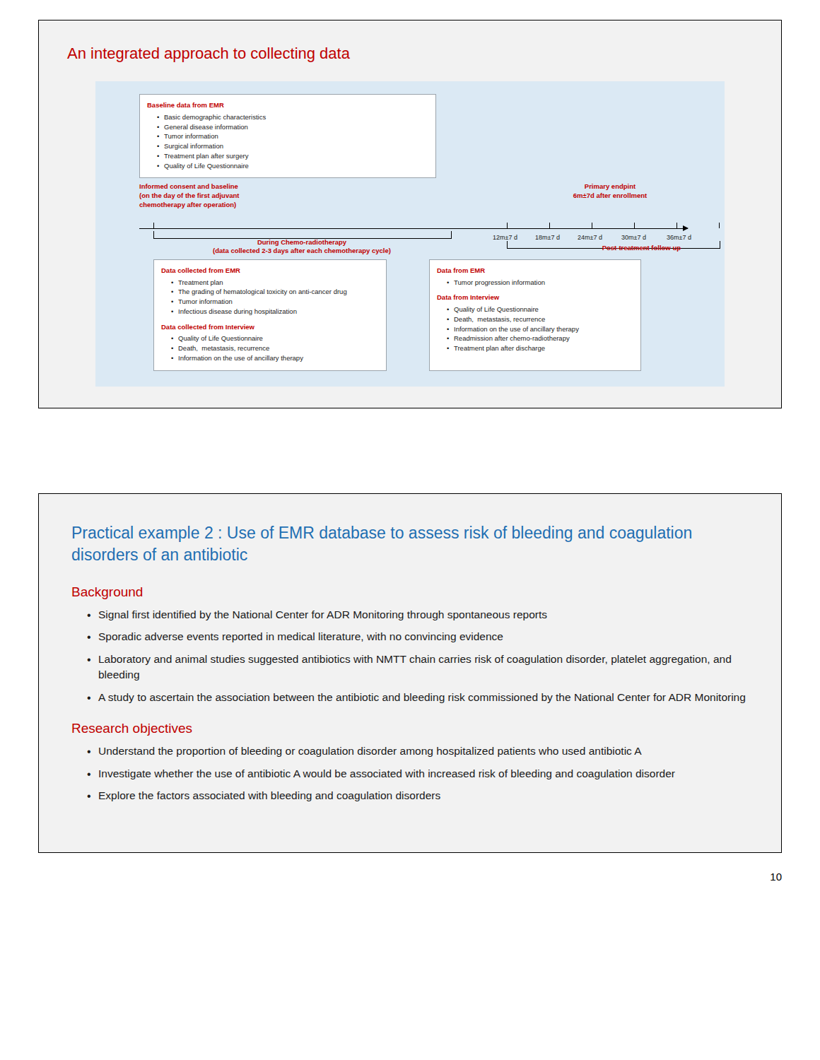An integrated approach to collecting data
Baseline data from EMR
Basic demographic characteristics
General disease information
Tumor information
Surgical information
Treatment plan after surgery
Quality of Life Questionnaire
Informed consent and baseline
(on the day of the first adjuvant
chemotherapy after operation)
Primary endpint
6m±7d after enrollment
During Chemo-radiotherapy
(data collected 2-3 days after each chemotherapy cycle)
12m±7 d
18m±7 d
24m±7 d
30m±7 d
36m±7 d
Post-treatment follow up
Data collected from EMR
Treatment plan
The grading of hematological toxicity on anti-cancer drug
Tumor information
Infectious disease during hospitalization
Data collected from Interview
Quality of Life Questionnaire
Death, metastasis, recurrence
Information on the use of ancillary therapy
Data from EMR
Tumor progression information
Data from Interview
Quality of Life Questionnaire
Death, metastasis, recurrence
Information on the use of ancillary therapy
Readmission after chemo-radiotherapy
Treatment plan after discharge
Practical example 2 : Use of EMR database to assess risk of bleeding and coagulation disorders of an antibiotic
Background
Signal first identified by the National Center for ADR Monitoring through spontaneous reports
Sporadic adverse events reported in medical literature, with no convincing evidence
Laboratory and animal studies suggested antibiotics with NMTT chain carries risk of coagulation disorder, platelet aggregation, and bleeding
A study to ascertain the association between the antibiotic and bleeding risk commissioned by the National Center for ADR Monitoring
Research objectives
Understand the proportion of bleeding or coagulation disorder among hospitalized patients who used antibiotic A
Investigate whether the use of antibiotic A would be associated with increased risk of bleeding and coagulation disorder
Explore the factors associated with bleeding and coagulation disorders
10